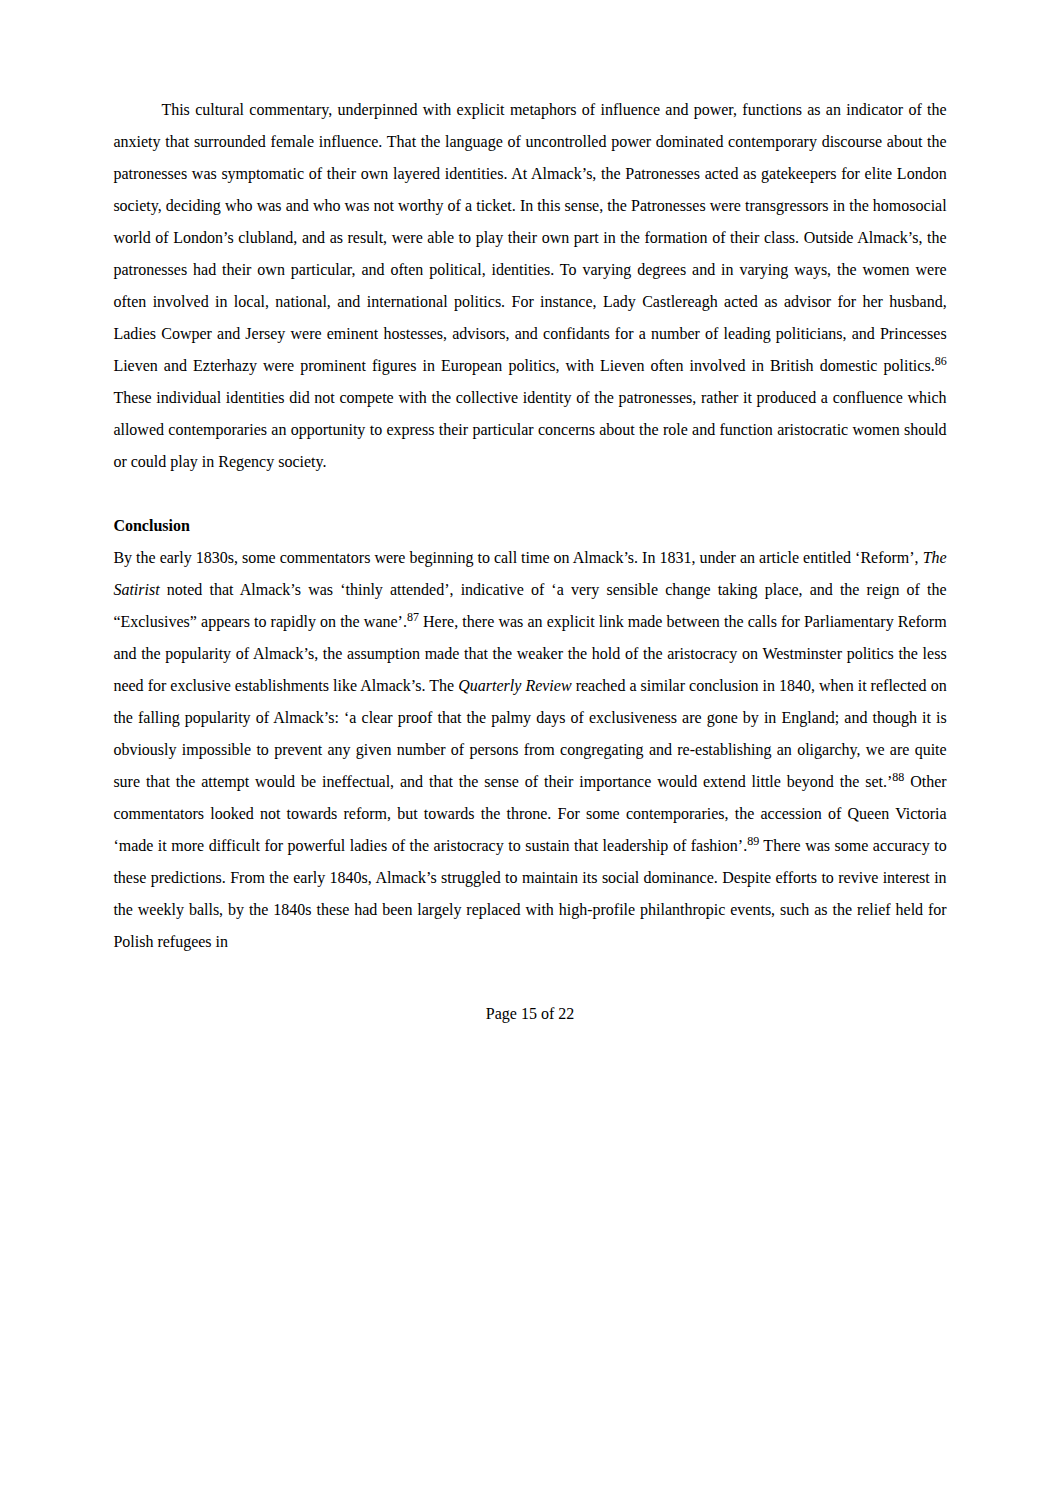This cultural commentary, underpinned with explicit metaphors of influence and power, functions as an indicator of the anxiety that surrounded female influence. That the language of uncontrolled power dominated contemporary discourse about the patronesses was symptomatic of their own layered identities. At Almack’s, the Patronesses acted as gatekeepers for elite London society, deciding who was and who was not worthy of a ticket. In this sense, the Patronesses were transgressors in the homosocial world of London’s clubland, and as result, were able to play their own part in the formation of their class. Outside Almack’s, the patronesses had their own particular, and often political, identities. To varying degrees and in varying ways, the women were often involved in local, national, and international politics. For instance, Lady Castlereagh acted as advisor for her husband, Ladies Cowper and Jersey were eminent hostesses, advisors, and confidants for a number of leading politicians, and Princesses Lieven and Ezterhazy were prominent figures in European politics, with Lieven often involved in British domestic politics.86 These individual identities did not compete with the collective identity of the patronesses, rather it produced a confluence which allowed contemporaries an opportunity to express their particular concerns about the role and function aristocratic women should or could play in Regency society.
Conclusion
By the early 1830s, some commentators were beginning to call time on Almack’s. In 1831, under an article entitled ‘Reform’, The Satirist noted that Almack’s was ‘thinly attended’, indicative of ‘a very sensible change taking place, and the reign of the “Exclusives” appears to rapidly on the wane’.87 Here, there was an explicit link made between the calls for Parliamentary Reform and the popularity of Almack’s, the assumption made that the weaker the hold of the aristocracy on Westminster politics the less need for exclusive establishments like Almack’s. The Quarterly Review reached a similar conclusion in 1840, when it reflected on the falling popularity of Almack’s: ‘a clear proof that the palmy days of exclusiveness are gone by in England; and though it is obviously impossible to prevent any given number of persons from congregating and re-establishing an oligarchy, we are quite sure that the attempt would be ineffectual, and that the sense of their importance would extend little beyond the set.’88 Other commentators looked not towards reform, but towards the throne. For some contemporaries, the accession of Queen Victoria ‘made it more difficult for powerful ladies of the aristocracy to sustain that leadership of fashion’.89 There was some accuracy to these predictions. From the early 1840s, Almack’s struggled to maintain its social dominance. Despite efforts to revive interest in the weekly balls, by the 1840s these had been largely replaced with high-profile philanthropic events, such as the relief held for Polish refugees in
Page 15 of 22